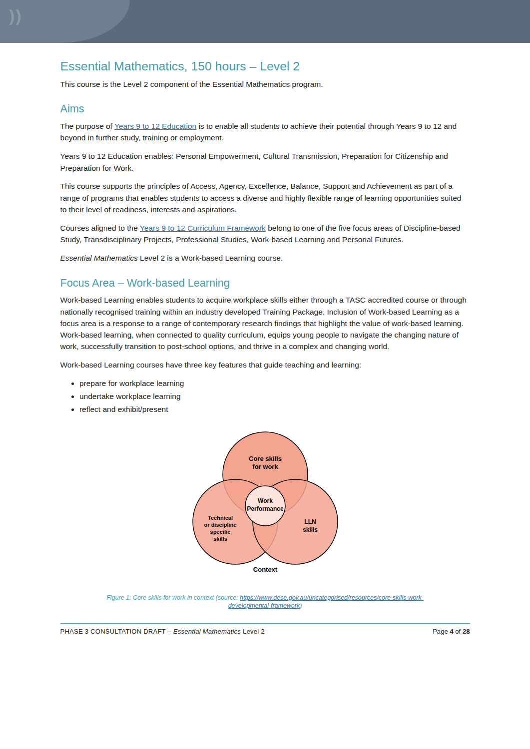))
Essential Mathematics, 150 hours – Level 2
This course is the Level 2 component of the Essential Mathematics program.
Aims
The purpose of Years 9 to 12 Education is to enable all students to achieve their potential through Years 9 to 12 and beyond in further study, training or employment.
Years 9 to 12 Education enables: Personal Empowerment, Cultural Transmission, Preparation for Citizenship and Preparation for Work.
This course supports the principles of Access, Agency, Excellence, Balance, Support and Achievement as part of a range of programs that enables students to access a diverse and highly flexible range of learning opportunities suited to their level of readiness, interests and aspirations.
Courses aligned to the Years 9 to 12 Curriculum Framework belong to one of the five focus areas of Discipline-based Study, Transdisciplinary Projects, Professional Studies, Work-based Learning and Personal Futures.
Essential Mathematics Level 2 is a Work-based Learning course.
Focus Area – Work-based Learning
Work-based Learning enables students to acquire workplace skills either through a TASC accredited course or through nationally recognised training within an industry developed Training Package. Inclusion of Work-based Learning as a focus area is a response to a range of contemporary research findings that highlight the value of work-based learning. Work-based learning, when connected to quality curriculum, equips young people to navigate the changing nature of work, successfully transition to post-school options, and thrive in a complex and changing world.
Work-based Learning courses have three key features that guide teaching and learning:
prepare for workplace learning
undertake workplace learning
reflect and exhibit/present
Core skills for work Work Performance Technical or discipline specific skills LLN skills Context
Figure 1: Core skills for work in context (source: https://www.dese.gov.au/uncategorised/resources/core-skills-work-developmental-framework)
PHASE 3 CONSULTATION DRAFT – Essential Mathematics Level 2
Page 4 of 28